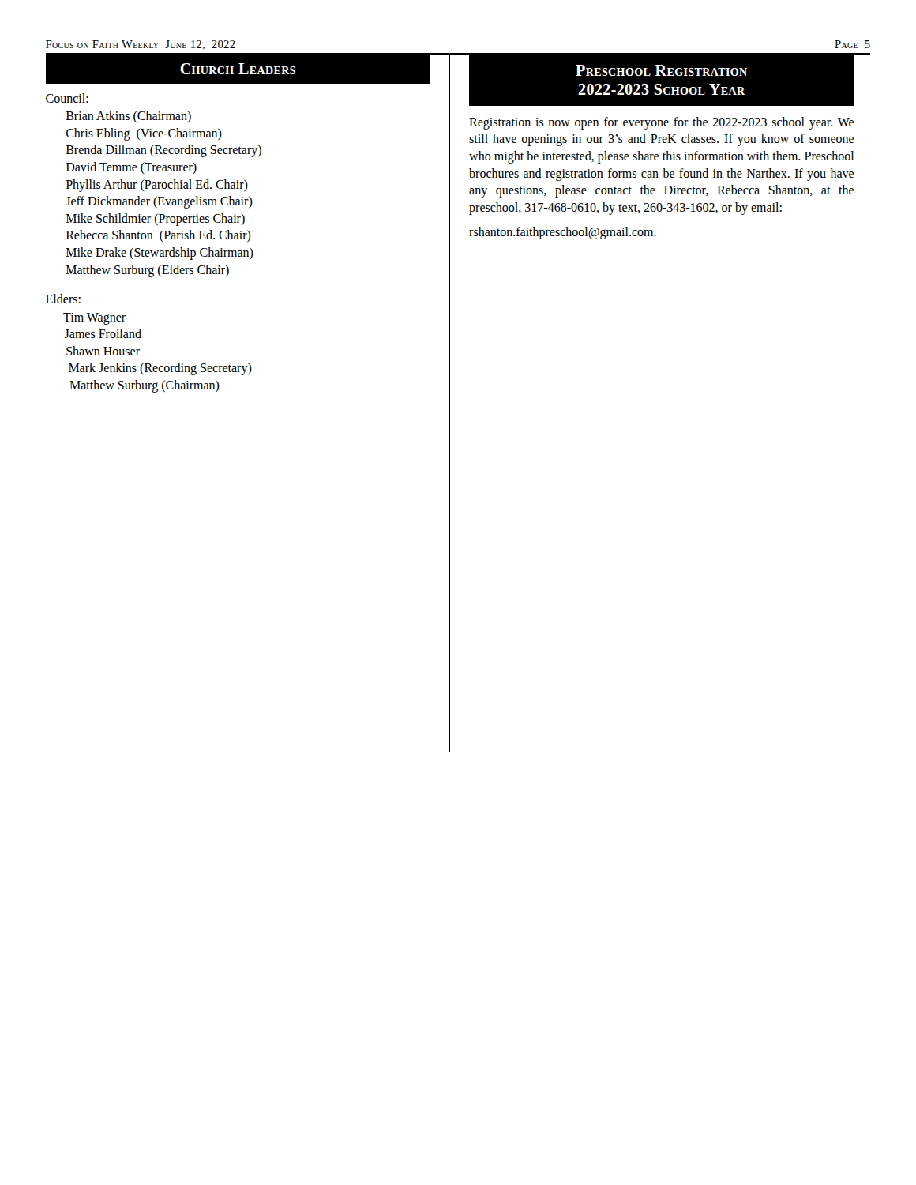Focus on Faith Weekly June 12, 2022
Page 5
Church Leaders
Council:
Brian Atkins (Chairman)
Chris Ebling (Vice-Chairman)
Brenda Dillman (Recording Secretary)
David Temme (Treasurer)
Phyllis Arthur (Parochial Ed. Chair)
Jeff Dickmander (Evangelism Chair)
Mike Schildmier (Properties Chair)
Rebecca Shanton (Parish Ed. Chair)
Mike Drake (Stewardship Chairman)
Matthew Surburg (Elders Chair)
Elders:
Tim Wagner
James Froiland
Shawn Houser
Mark Jenkins (Recording Secretary)
Matthew Surburg (Chairman)
Preschool Registration
2022-2023 School Year
Registration is now open for everyone for the 2022-2023 school year. We still have openings in our 3’s and PreK classes. If you know of someone who might be interested, please share this information with them. Preschool brochures and registration forms can be found in the Narthex. If you have any questions, please contact the Director, Rebecca Shanton, at the preschool, 317-468-0610, by text, 260-343-1602, or by email:
rshanton.faithpreschool@gmail.com.